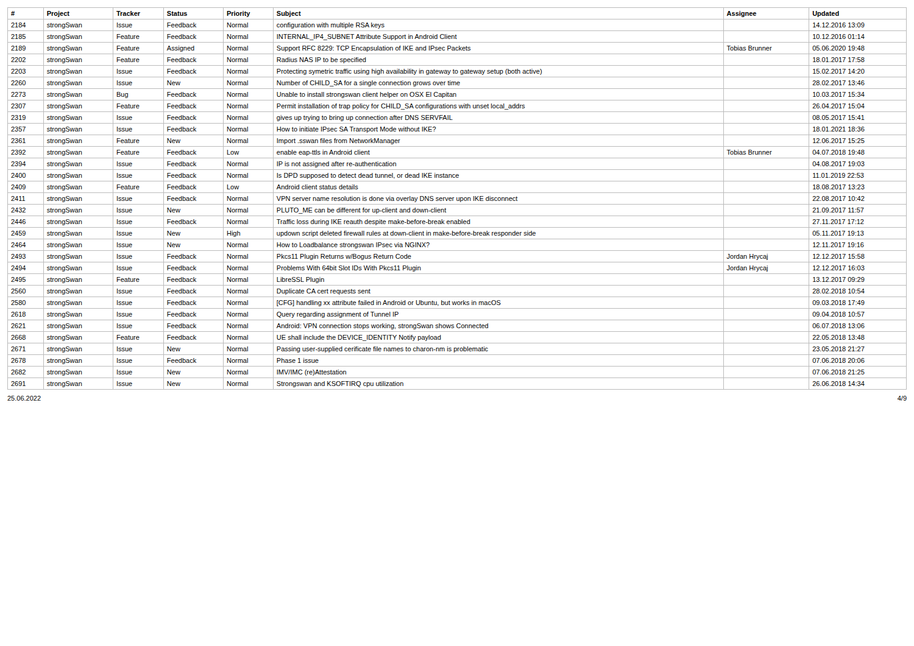| # | Project | Tracker | Status | Priority | Subject | Assignee | Updated |
| --- | --- | --- | --- | --- | --- | --- | --- |
| 2184 | strongSwan | Issue | Feedback | Normal | configuration with multiple RSA keys | | 14.12.2016 13:09 |
| 2185 | strongSwan | Feature | Feedback | Normal | INTERNAL_IP4_SUBNET Attribute Support in Android Client | | 10.12.2016 01:14 |
| 2189 | strongSwan | Feature | Assigned | Normal | Support RFC 8229: TCP Encapsulation of IKE and IPsec Packets | Tobias Brunner | 05.06.2020 19:48 |
| 2202 | strongSwan | Feature | Feedback | Normal | Radius NAS IP to be specified | | 18.01.2017 17:58 |
| 2203 | strongSwan | Issue | Feedback | Normal | Protecting symetric traffic using high availability in gateway to gateway setup (both active) | | 15.02.2017 14:20 |
| 2260 | strongSwan | Issue | New | Normal | Number of CHILD_SA for a single connection grows over time | | 28.02.2017 13:46 |
| 2273 | strongSwan | Bug | Feedback | Normal | Unable to install strongswan client helper on OSX El Capitan | | 10.03.2017 15:34 |
| 2307 | strongSwan | Feature | Feedback | Normal | Permit installation of trap policy for CHILD_SA configurations with unset local_addrs | | 26.04.2017 15:04 |
| 2319 | strongSwan | Issue | Feedback | Normal | gives up trying to bring up connection after DNS SERVFAIL | | 08.05.2017 15:41 |
| 2357 | strongSwan | Issue | Feedback | Normal | How to initiate IPsec SA Transport Mode without IKE? | | 18.01.2021 18:36 |
| 2361 | strongSwan | Feature | New | Normal | Import .sswan files from NetworkManager | | 12.06.2017 15:25 |
| 2392 | strongSwan | Feature | Feedback | Low | enable eap-ttls in Android client | Tobias Brunner | 04.07.2018 19:48 |
| 2394 | strongSwan | Issue | Feedback | Normal | IP is not assigned after re-authentication | | 04.08.2017 19:03 |
| 2400 | strongSwan | Issue | Feedback | Normal | Is DPD supposed to detect dead tunnel, or dead IKE instance | | 11.01.2019 22:53 |
| 2409 | strongSwan | Feature | Feedback | Low | Android client status details | | 18.08.2017 13:23 |
| 2411 | strongSwan | Issue | Feedback | Normal | VPN server name resolution is done via overlay DNS server upon IKE disconnect | | 22.08.2017 10:42 |
| 2432 | strongSwan | Issue | New | Normal | PLUTO_ME can be different for up-client and down-client | | 21.09.2017 11:57 |
| 2446 | strongSwan | Issue | Feedback | Normal | Traffic loss during IKE reauth despite make-before-break enabled | | 27.11.2017 17:12 |
| 2459 | strongSwan | Issue | New | High | updown script deleted firewall rules at down-client in make-before-break responder side | | 05.11.2017 19:13 |
| 2464 | strongSwan | Issue | New | Normal | How to Loadbalance strongswan IPsec via NGINX? | | 12.11.2017 19:16 |
| 2493 | strongSwan | Issue | Feedback | Normal | Pkcs11 Plugin Returns w/Bogus Return Code | Jordan Hrycaj | 12.12.2017 15:58 |
| 2494 | strongSwan | Issue | Feedback | Normal | Problems With 64bit Slot IDs With Pkcs11 Plugin | Jordan Hrycaj | 12.12.2017 16:03 |
| 2495 | strongSwan | Feature | Feedback | Normal | LibreSSL Plugin | | 13.12.2017 09:29 |
| 2560 | strongSwan | Issue | Feedback | Normal | Duplicate CA cert requests sent | | 28.02.2018 10:54 |
| 2580 | strongSwan | Issue | Feedback | Normal | [CFG] handling xx attribute failed in Android or Ubuntu, but works in macOS | | 09.03.2018 17:49 |
| 2618 | strongSwan | Issue | Feedback | Normal | Query regarding assignment of Tunnel IP | | 09.04.2018 10:57 |
| 2621 | strongSwan | Issue | Feedback | Normal | Android: VPN connection stops working, strongSwan shows Connected | | 06.07.2018 13:06 |
| 2668 | strongSwan | Feature | Feedback | Normal | UE shall include the DEVICE_IDENTITY Notify payload | | 22.05.2018 13:48 |
| 2671 | strongSwan | Issue | New | Normal | Passing user-supplied cerificate file names to charon-nm is problematic | | 23.05.2018 21:27 |
| 2678 | strongSwan | Issue | Feedback | Normal | Phase 1 issue | | 07.06.2018 20:06 |
| 2682 | strongSwan | Issue | New | Normal | IMV/IMC (re)Attestation | | 07.06.2018 21:25 |
| 2691 | strongSwan | Issue | New | Normal | Strongswan and KSOFTIRQ cpu utilization | | 26.06.2018 14:34 |
25.06.2022 4/9